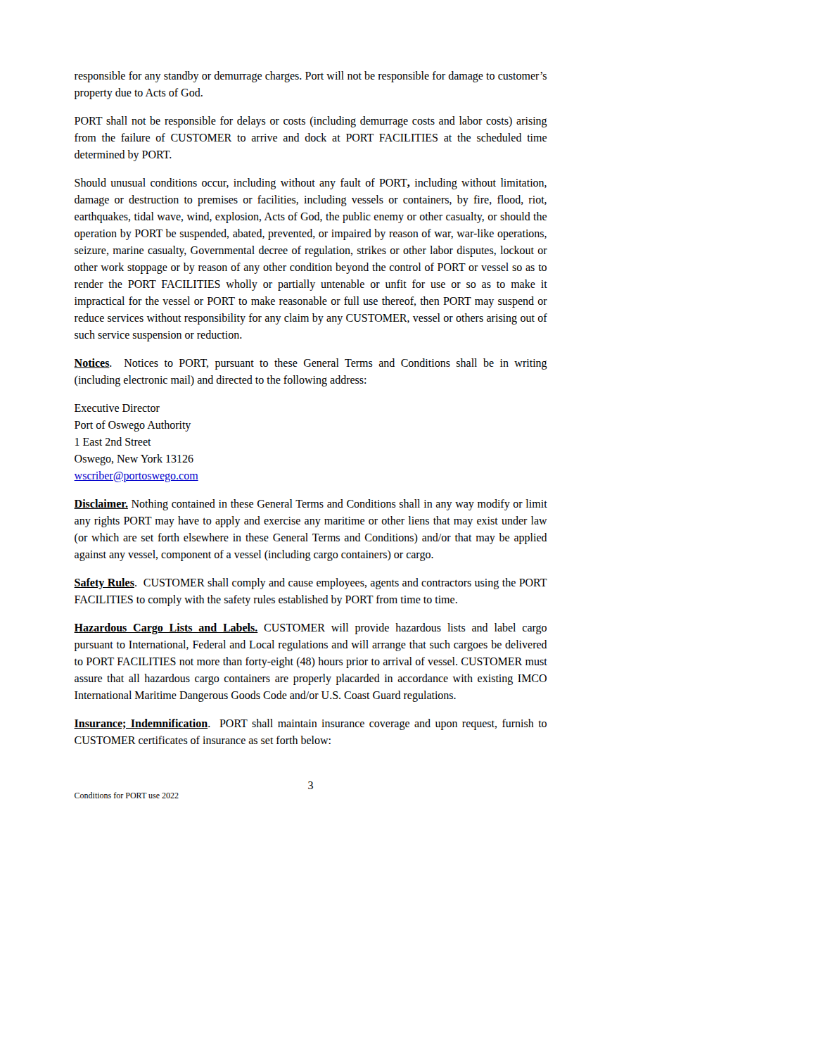responsible for any standby or demurrage charges. Port will not be responsible for damage to customer’s property due to Acts of God.
PORT shall not be responsible for delays or costs (including demurrage costs and labor costs) arising from the failure of CUSTOMER to arrive and dock at PORT FACILITIES at the scheduled time determined by PORT.
Should unusual conditions occur, including without any fault of PORT, including without limitation, damage or destruction to premises or facilities, including vessels or containers, by fire, flood, riot, earthquakes, tidal wave, wind, explosion, Acts of God, the public enemy or other casualty, or should the operation by PORT be suspended, abated, prevented, or impaired by reason of war, war-like operations, seizure, marine casualty, Governmental decree of regulation, strikes or other labor disputes, lockout or other work stoppage or by reason of any other condition beyond the control of PORT or vessel so as to render the PORT FACILITIES wholly or partially untenable or unfit for use or so as to make it impractical for the vessel or PORT to make reasonable or full use thereof, then PORT may suspend or reduce services without responsibility for any claim by any CUSTOMER, vessel or others arising out of such service suspension or reduction.
Notices. Notices to PORT, pursuant to these General Terms and Conditions shall be in writing (including electronic mail) and directed to the following address:
Executive Director Port of Oswego Authority 1 East 2nd Street Oswego, New York 13126 wscriber@portoswego.com
Disclaimer. Nothing contained in these General Terms and Conditions shall in any way modify or limit any rights PORT may have to apply and exercise any maritime or other liens that may exist under law (or which are set forth elsewhere in these General Terms and Conditions) and/or that may be applied against any vessel, component of a vessel (including cargo containers) or cargo.
Safety Rules. CUSTOMER shall comply and cause employees, agents and contractors using the PORT FACILITIES to comply with the safety rules established by PORT from time to time.
Hazardous Cargo Lists and Labels. CUSTOMER will provide hazardous lists and label cargo pursuant to International, Federal and Local regulations and will arrange that such cargoes be delivered to PORT FACILITIES not more than forty-eight (48) hours prior to arrival of vessel. CUSTOMER must assure that all hazardous cargo containers are properly placarded in accordance with existing IMCO International Maritime Dangerous Goods Code and/or U.S. Coast Guard regulations.
Insurance; Indemnification. PORT shall maintain insurance coverage and upon request, furnish to CUSTOMER certificates of insurance as set forth below:
3
Conditions for PORT use 2022